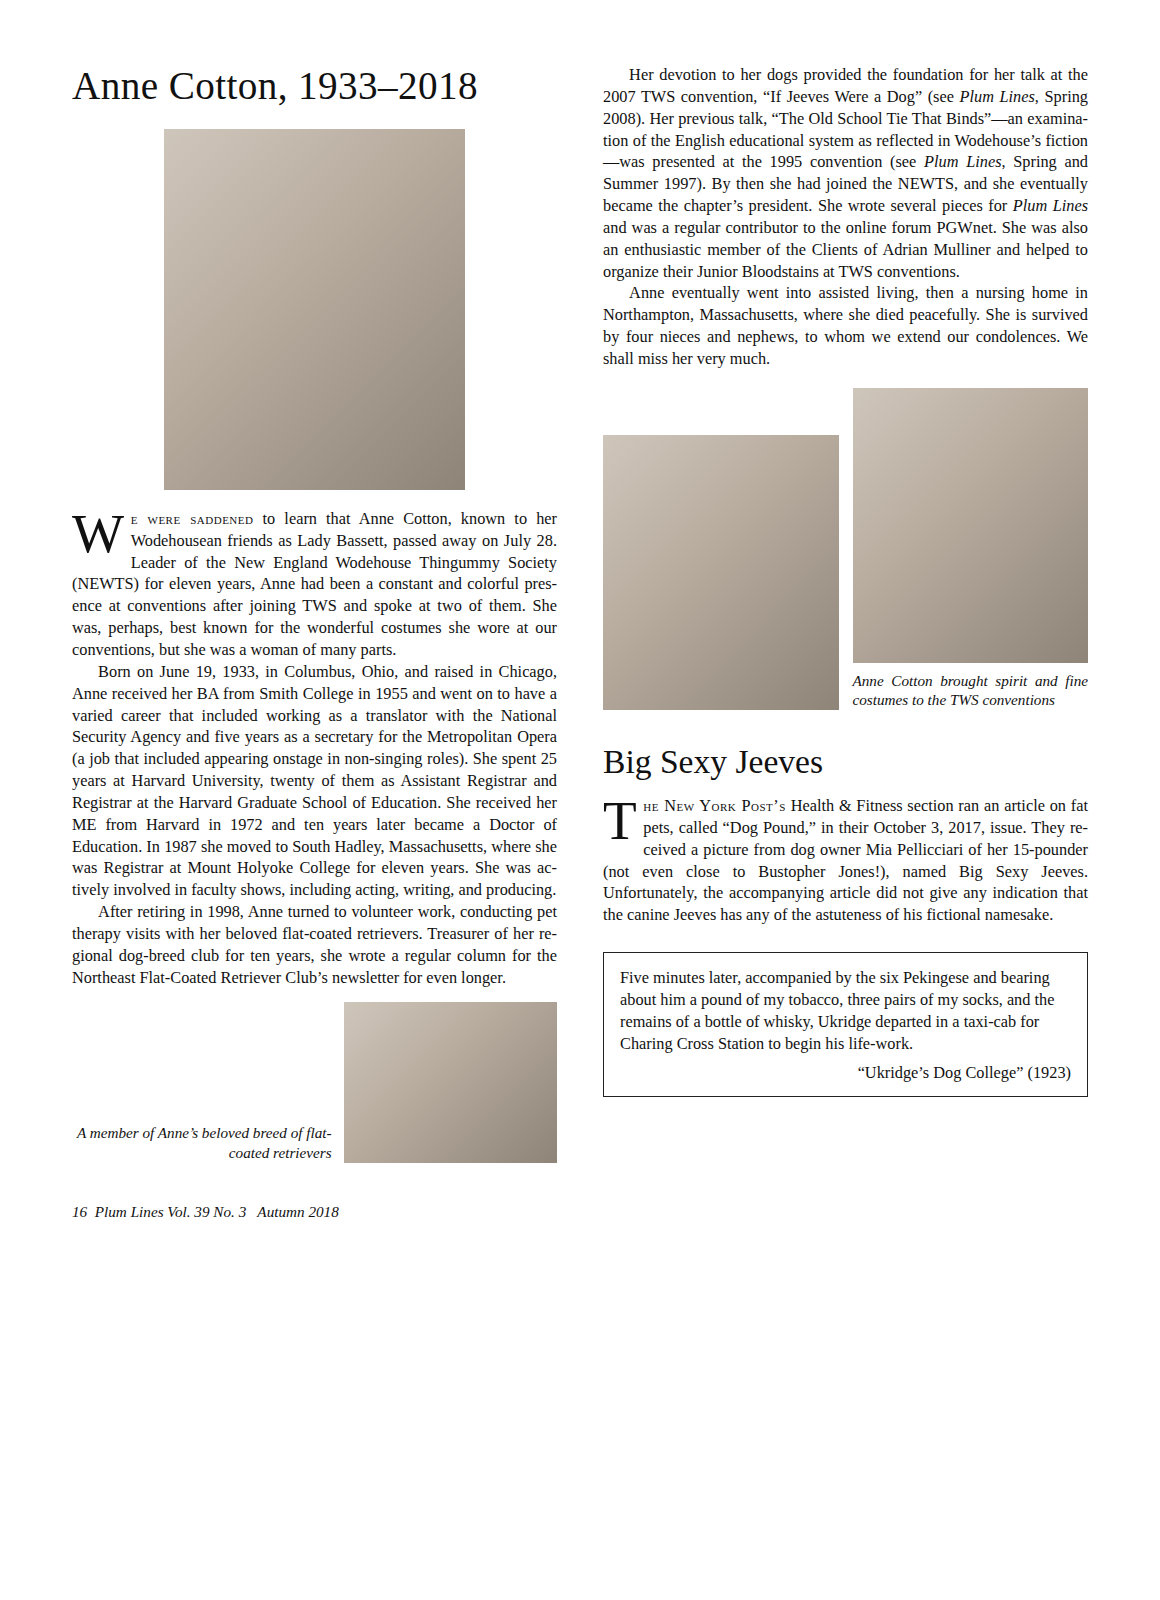Anne Cotton, 1933–2018
We were saddened to learn that Anne Cotton, known to her Wodehousean friends as Lady Bassett, passed away on July 28. Leader of the New England Wodehouse Thingummy Society (NEWTS) for eleven years, Anne had been a constant and colorful presence at conventions after joining TWS and spoke at two of them. She was, perhaps, best known for the wonderful costumes she wore at our conventions, but she was a woman of many parts.
Born on June 19, 1933, in Columbus, Ohio, and raised in Chicago, Anne received her BA from Smith College in 1955 and went on to have a varied career that included working as a translator with the National Security Agency and five years as a secretary for the Metropolitan Opera (a job that included appearing onstage in non-singing roles). She spent 25 years at Harvard University, twenty of them as Assistant Registrar and Registrar at the Harvard Graduate School of Education. She received her ME from Harvard in 1972 and ten years later became a Doctor of Education. In 1987 she moved to South Hadley, Massachusetts, where she was Registrar at Mount Holyoke College for eleven years. She was actively involved in faculty shows, including acting, writing, and producing.
After retiring in 1998, Anne turned to volunteer work, conducting pet therapy visits with her beloved flat-coated retrievers. Treasurer of her regional dog-breed club for ten years, she wrote a regular column for the Northeast Flat-Coated Retriever Club’s newsletter for even longer.
A member of Anne’s beloved breed of flat-coated retrievers
Her devotion to her dogs provided the foundation for her talk at the 2007 TWS convention, “If Jeeves Were a Dog” (see Plum Lines, Spring 2008). Her previous talk, “The Old School Tie That Binds”—an examination of the English educational system as reflected in Wodehouse’s fiction—was presented at the 1995 convention (see Plum Lines, Spring and Summer 1997). By then she had joined the NEWTS, and she eventually became the chapter’s president. She wrote several pieces for Plum Lines and was a regular contributor to the online forum PGWnet. She was also an enthusiastic member of the Clients of Adrian Mulliner and helped to organize their Junior Bloodstains at TWS conventions.
Anne eventually went into assisted living, then a nursing home in Northampton, Massachusetts, where she died peacefully. She is survived by four nieces and nephews, to whom we extend our condolences. We shall miss her very much.
Anne Cotton brought spirit and fine costumes to the TWS conventions
Big Sexy Jeeves
The New York Post’s Health & Fitness section ran an article on fat pets, called “Dog Pound,” in their October 3, 2017, issue. They received a picture from dog owner Mia Pellicciari of her 15-pounder (not even close to Bustopher Jones!), named Big Sexy Jeeves. Unfortunately, the accompanying article did not give any indication that the canine Jeeves has any of the astuteness of his fictional namesake.
Five minutes later, accompanied by the six Pekingese and bearing about him a pound of my tobacco, three pairs of my socks, and the remains of a bottle of whisky, Ukridge departed in a taxi-cab for Charing Cross Station to begin his life-work.
“Ukridge’s Dog College” (1923)
16 Plum Lines Vol. 39 No. 3 Autumn 2018